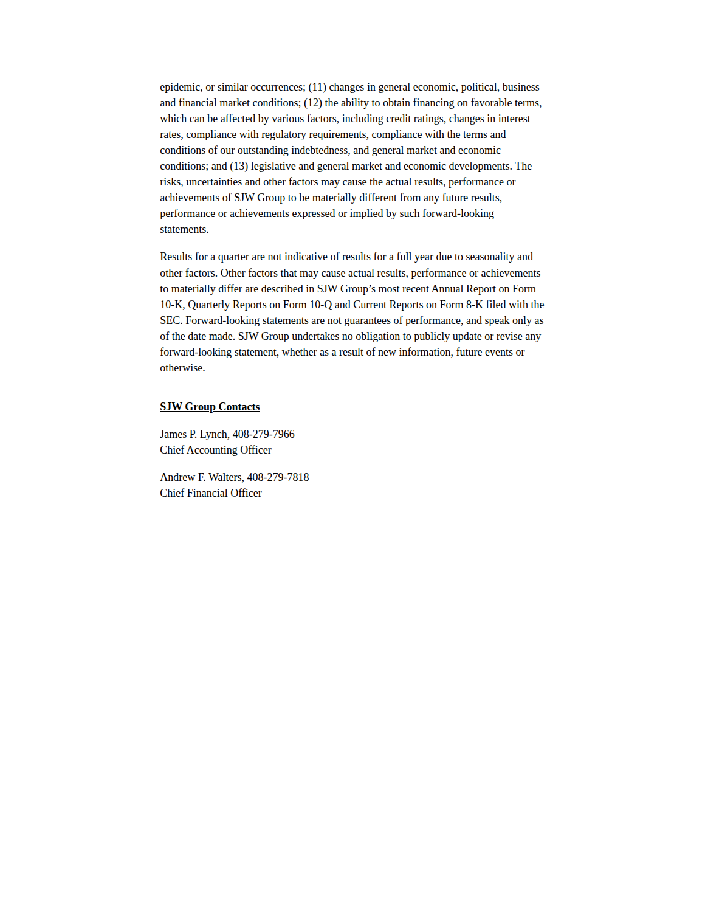epidemic, or similar occurrences; (11) changes in general economic, political, business and financial market conditions; (12) the ability to obtain financing on favorable terms, which can be affected by various factors, including credit ratings, changes in interest rates, compliance with regulatory requirements, compliance with the terms and conditions of our outstanding indebtedness, and general market and economic conditions; and (13) legislative and general market and economic developments. The risks, uncertainties and other factors may cause the actual results, performance or achievements of SJW Group to be materially different from any future results, performance or achievements expressed or implied by such forward-looking statements.
Results for a quarter are not indicative of results for a full year due to seasonality and other factors. Other factors that may cause actual results, performance or achievements to materially differ are described in SJW Group’s most recent Annual Report on Form 10-K, Quarterly Reports on Form 10-Q and Current Reports on Form 8-K filed with the SEC. Forward-looking statements are not guarantees of performance, and speak only as of the date made. SJW Group undertakes no obligation to publicly update or revise any forward-looking statement, whether as a result of new information, future events or otherwise.
SJW Group Contacts
James P. Lynch, 408-279-7966
Chief Accounting Officer
Andrew F. Walters, 408-279-7818
Chief Financial Officer